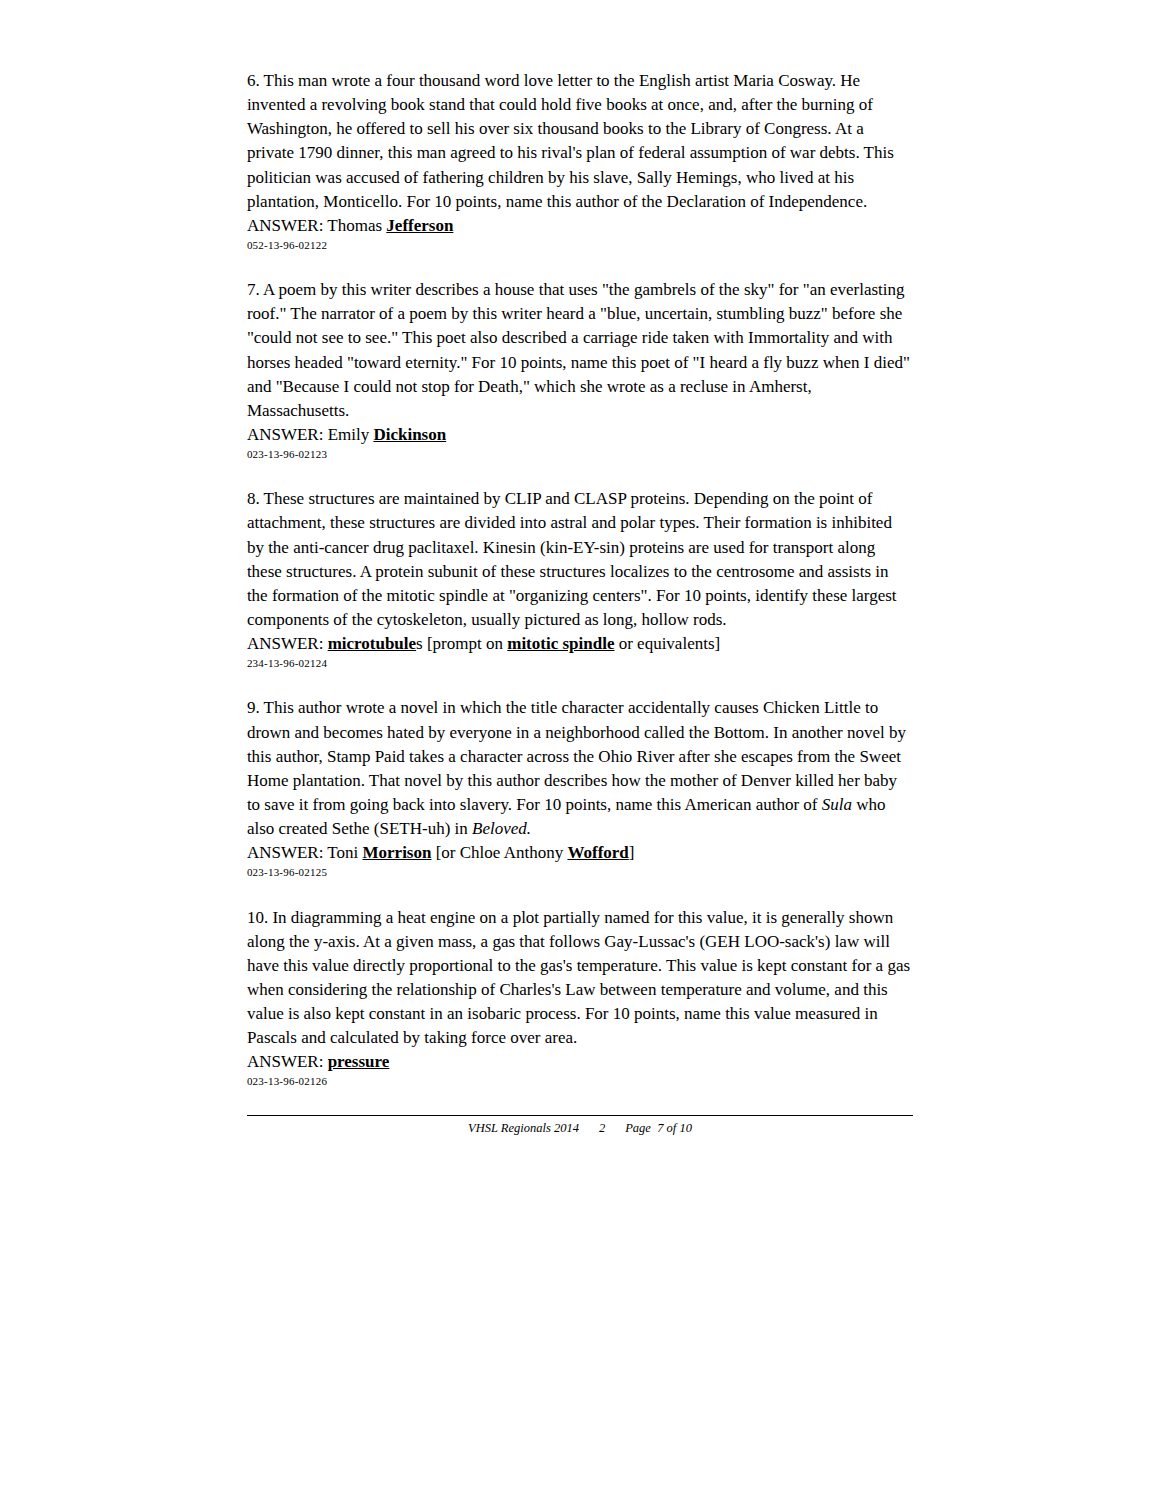6. This man wrote a four thousand word love letter to the English artist Maria Cosway. He invented a revolving book stand that could hold five books at once, and, after the burning of Washington, he offered to sell his over six thousand books to the Library of Congress. At a private 1790 dinner, this man agreed to his rival's plan of federal assumption of war debts. This politician was accused of fathering children by his slave, Sally Hemings, who lived at his plantation, Monticello. For 10 points, name this author of the Declaration of Independence.
ANSWER: Thomas Jefferson
052-13-96-02122
7. A poem by this writer describes a house that uses "the gambrels of the sky" for "an everlasting roof." The narrator of a poem by this writer heard a "blue, uncertain, stumbling buzz" before she "could not see to see." This poet also described a carriage ride taken with Immortality and with horses headed "toward eternity." For 10 points, name this poet of "I heard a fly buzz when I died" and "Because I could not stop for Death," which she wrote as a recluse in Amherst, Massachusetts.
ANSWER: Emily Dickinson
023-13-96-02123
8. These structures are maintained by CLIP and CLASP proteins. Depending on the point of attachment, these structures are divided into astral and polar types. Their formation is inhibited by the anti-cancer drug paclitaxel. Kinesin (kin-EY-sin) proteins are used for transport along these structures. A protein subunit of these structures localizes to the centrosome and assists in the formation of the mitotic spindle at "organizing centers". For 10 points, identify these largest components of the cytoskeleton, usually pictured as long, hollow rods.
ANSWER: microtubules [prompt on mitotic spindle or equivalents]
234-13-96-02124
9. This author wrote a novel in which the title character accidentally causes Chicken Little to drown and becomes hated by everyone in a neighborhood called the Bottom. In another novel by this author, Stamp Paid takes a character across the Ohio River after she escapes from the Sweet Home plantation. That novel by this author describes how the mother of Denver killed her baby to save it from going back into slavery. For 10 points, name this American author of Sula who also created Sethe (SETH-uh) in Beloved.
ANSWER: Toni Morrison [or Chloe Anthony Wofford]
023-13-96-02125
10. In diagramming a heat engine on a plot partially named for this value, it is generally shown along the y-axis. At a given mass, a gas that follows Gay-Lussac's (GEH LOO-sack's) law will have this value directly proportional to the gas's temperature. This value is kept constant for a gas when considering the relationship of Charles's Law between temperature and volume, and this value is also kept constant in an isobaric process. For 10 points, name this value measured in Pascals and calculated by taking force over area.
ANSWER: pressure
023-13-96-02126
VHSL Regionals 2014 2 Page 7 of 10